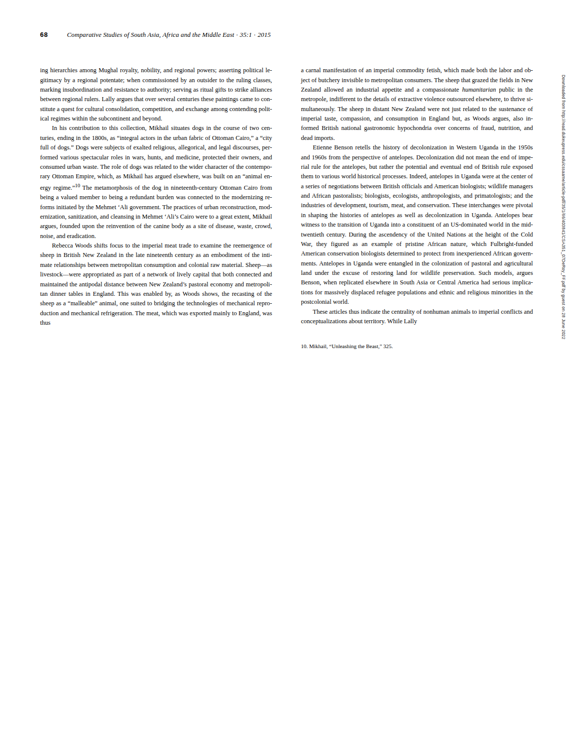68 Comparative Studies of South Asia, Africa and the Middle East · 35:1 · 2015
ing hierarchies among Mughal royalty, nobility, and regional powers; asserting political legitimacy by a regional potentate; when commissioned by an outsider to the ruling classes, marking insubordination and resistance to authority; serving as ritual gifts to strike alliances between regional rulers. Lally argues that over several centuries these paintings came to constitute a quest for cultural consolidation, competition, and exchange among contending political regimes within the subcontinent and beyond.
In his contribution to this collection, Mikhail situates dogs in the course of two centuries, ending in the 1800s, as “integral actors in the urban fabric of Ottoman Cairo,” a “city full of dogs.” Dogs were subjects of exalted religious, allegorical, and legal discourses, performed various spectacular roles in wars, hunts, and medicine, protected their owners, and consumed urban waste. The role of dogs was related to the wider character of the contemporary Ottoman Empire, which, as Mikhail has argued elsewhere, was built on an “animal energy regime.”10 The metamorphosis of the dog in nineteenth-century Ottoman Cairo from being a valued member to being a redundant burden was connected to the modernizing reforms initiated by the Mehmet ‘Ali government. The practices of urban reconstruction, modernization, sanitization, and cleansing in Mehmet ‘Ali’s Cairo were to a great extent, Mikhail argues, founded upon the reinvention of the canine body as a site of disease, waste, crowd, noise, and eradication.
Rebecca Woods shifts focus to the imperial meat trade to examine the reemergence of sheep in British New Zealand in the late nineteenth century as an embodiment of the intimate relationships between metropolitan consumption and colonial raw material. Sheep—as livestock—were appropriated as part of a network of lively capital that both connected and maintained the antipodal distance between New Zealand’s pastoral economy and metropolitan dinner tables in England. This was enabled by, as Woods shows, the recasting of the sheep as a “malleable” animal, one suited to bridging the technologies of mechanical reproduction and mechanical refrigeration. The meat, which was exported mainly to England, was thus
a carnal manifestation of an imperial commodity fetish, which made both the labor and object of butchery invisible to metropolitan consumers. The sheep that grazed the fields in New Zealand allowed an industrial appetite and a compassionate humanitarian public in the metropole, indifferent to the details of extractive violence outsourced elsewhere, to thrive simultaneously. The sheep in distant New Zealand were not just related to the sustenance of imperial taste, compassion, and consumption in England but, as Woods argues, also informed British national gastronomic hypochondria over concerns of fraud, nutrition, and dead imports.
Etienne Benson retells the history of decolonization in Western Uganda in the 1950s and 1960s from the perspective of antelopes. Decolonization did not mean the end of imperial rule for the antelopes, but rather the potential and eventual end of British rule exposed them to various world historical processes. Indeed, antelopes in Uganda were at the center of a series of negotiations between British officials and American biologists; wildlife managers and African pastoralists; biologists, ecologists, anthropologists, and primatologists; and the industries of development, tourism, meat, and conservation. These interchanges were pivotal in shaping the histories of antelopes as well as decolonization in Uganda. Antelopes bear witness to the transition of Uganda into a constituent of an US-dominated world in the mid-twentieth century. During the ascendency of the United Nations at the height of the Cold War, they figured as an example of pristine African nature, which Fulbright-funded American conservation biologists determined to protect from inexperienced African governments. Antelopes in Uganda were entangled in the colonization of pastoral and agricultural land under the excuse of restoring land for wildlife preservation. Such models, argues Benson, when replicated elsewhere in South Asia or Central America had serious implications for massively displaced refugee populations and ethnic and religious minorities in the postcolonial world.
These articles thus indicate the centrality of nonhuman animals to imperial conflicts and conceptualizations about territory. While Lally
10. Mikhail, “Unleashing the Beast,” 325.
Downloaded from http://read.dukeupress.edu/cssaame/article-pdf/35/1/66/403841/CSA351_07DeRoy_FF.pdf by guest on 28 June 2022